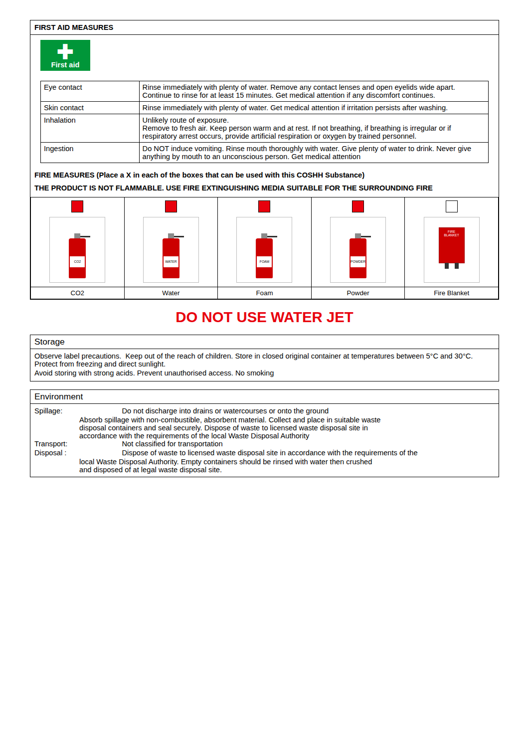FIRST AID MEASURES
✚ First aid
| Eye contact | Rinse immediately with plenty of water. Remove any contact lenses and open eyelids wide apart. Continue to rinse for at least 15 minutes. Get medical attention if any discomfort continues. |
| Skin contact | Rinse immediately with plenty of water. Get medical attention if irritation persists after washing. |
| Inhalation | Unlikely route of exposure. Remove to fresh air. Keep person warm and at rest. If not breathing, if breathing is irregular or if respiratory arrest occurs, provide artificial respiration or oxygen by trained personnel. |
| Ingestion | Do NOT induce vomiting. Rinse mouth thoroughly with water. Give plenty of water to drink. Never give anything by mouth to an unconscious person. Get medical attention |
FIRE MEASURES (Place a X in each of the boxes that can be used with this COSHH Substance)
THE PRODUCT IS NOT FLAMMABLE. USE FIRE EXTINGUISHING MEDIA SUITABLE FOR THE SURROUNDING FIRE
| CO2 | WATER | FOAM | POWDER | FIRE BLANKET |
| CO2 | Water | Foam | Powder | Fire Blanket |
DO NOT USE WATER JET
Storage
Observe label precautions. Keep out of the reach of children. Store in closed original container at temperatures between 5°C and 30°C. Protect from freezing and direct sunlight.
Avoid storing with strong acids. Prevent unauthorised access. No smoking
Environment
Spillage: Do not discharge into drains or watercourses or onto the ground
Absorb spillage with non-combustible, absorbent material. Collect and place in suitable waste
disposal containers and seal securely. Dispose of waste to licensed waste disposal site in
accordance with the requirements of the local Waste Disposal Authority
Transport: Not classified for transportation
Disposal : Dispose of waste to licensed waste disposal site in accordance with the requirements of the
local Waste Disposal Authority. Empty containers should be rinsed with water then crushed
and disposed of at legal waste disposal site.